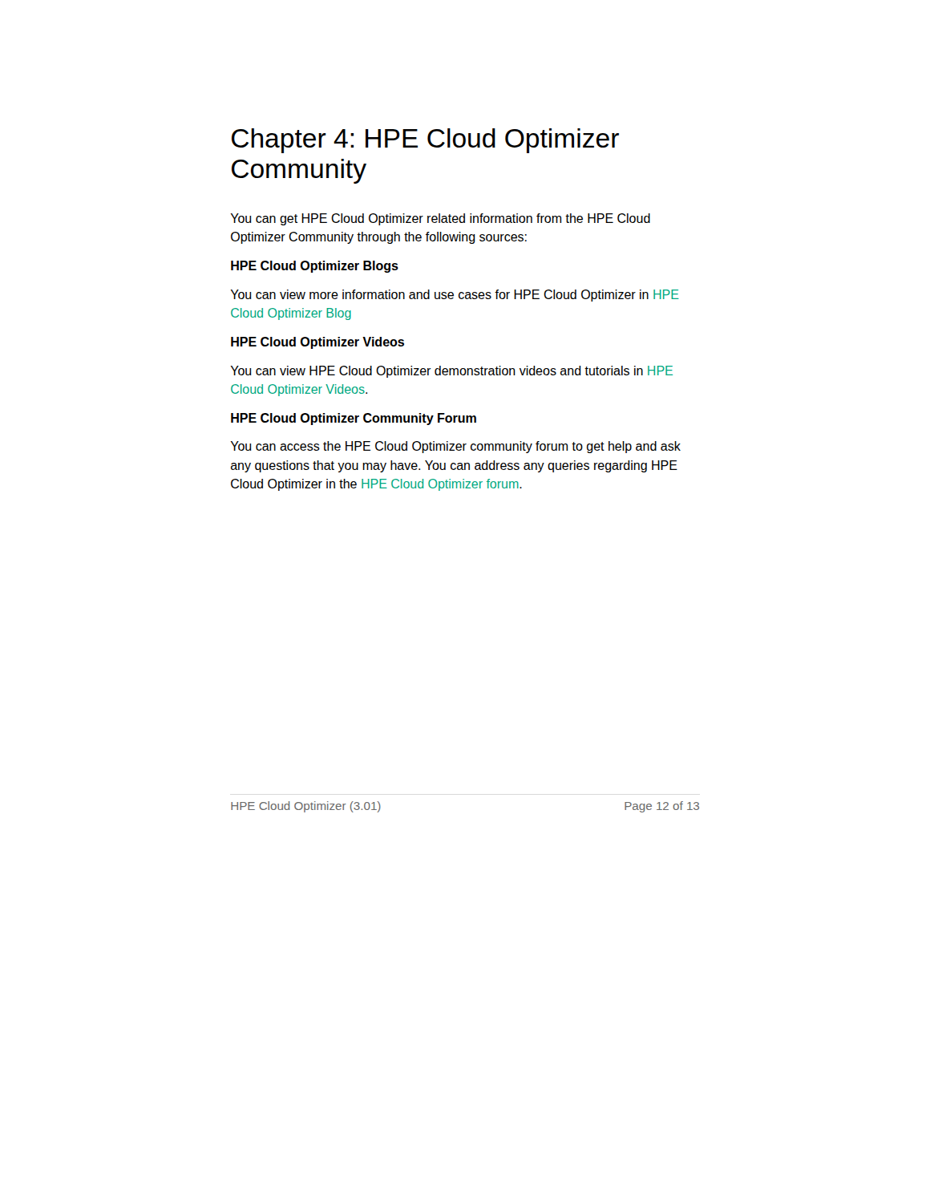Chapter 4: HPE Cloud Optimizer Community
You can get HPE Cloud Optimizer related information from the HPE Cloud Optimizer Community through the following sources:
HPE Cloud Optimizer Blogs
You can view more information and use cases for HPE Cloud Optimizer in HPE Cloud Optimizer Blog
HPE Cloud Optimizer Videos
You can view HPE Cloud Optimizer demonstration videos and tutorials in HPE Cloud Optimizer Videos.
HPE Cloud Optimizer Community Forum
You can access the HPE Cloud Optimizer community forum to get help and ask any questions that you may have. You can address any queries regarding HPE Cloud Optimizer in the HPE Cloud Optimizer forum.
HPE Cloud Optimizer (3.01) Page 12 of 13